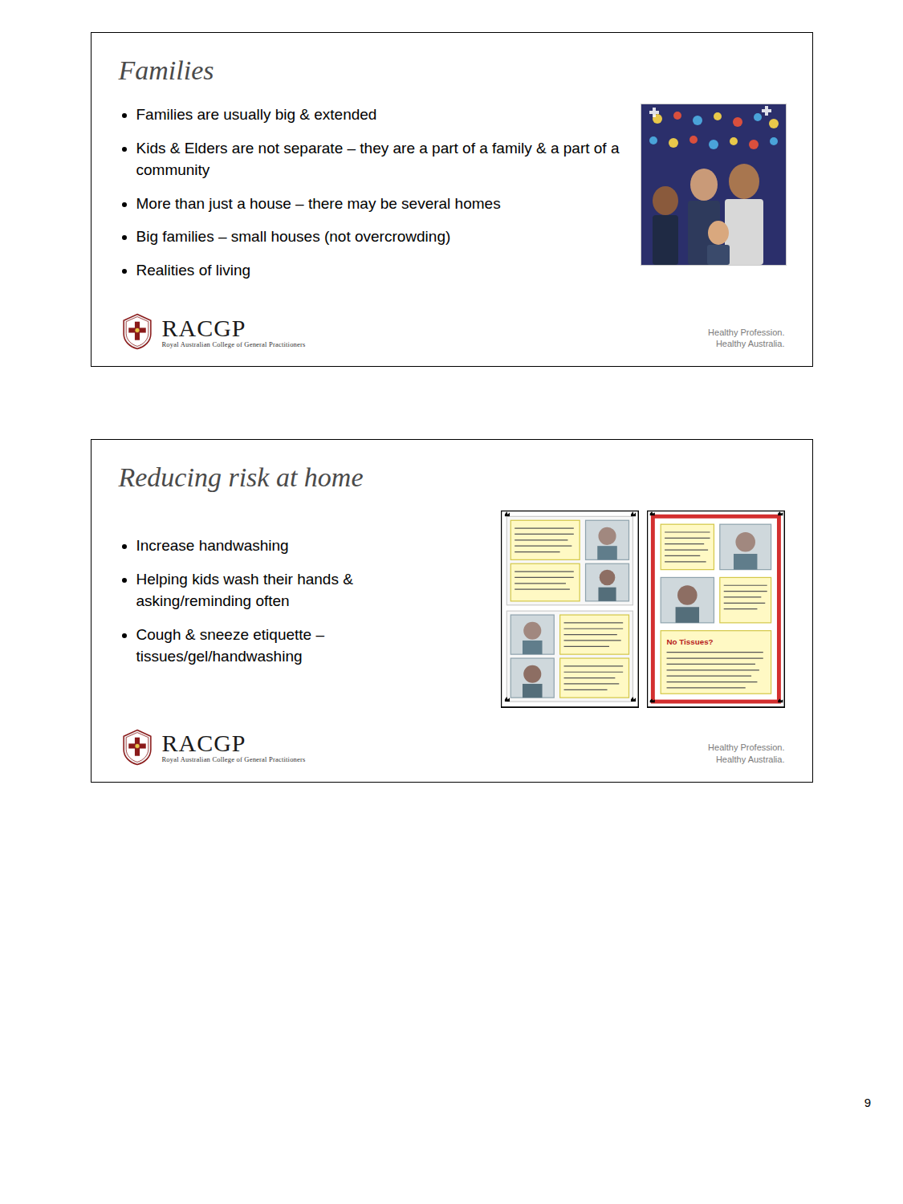Families
Families are usually big & extended
Kids & Elders are not separate – they are a part of a family & a part of a community
More than just a house – there may be several homes
Big families – small houses (not overcrowding)
Realities of living
RACGP
Royal Australian College of General Practitioners
Healthy Profession.
Healthy Australia.
Reducing risk at home
Increase handwashing
Helping kids wash their hands & asking/reminding often
Cough & sneeze etiquette – tissues/gel/handwashing
No Tissues?
RACGP
Royal Australian College of General Practitioners
Healthy Profession.
Healthy Australia.
9